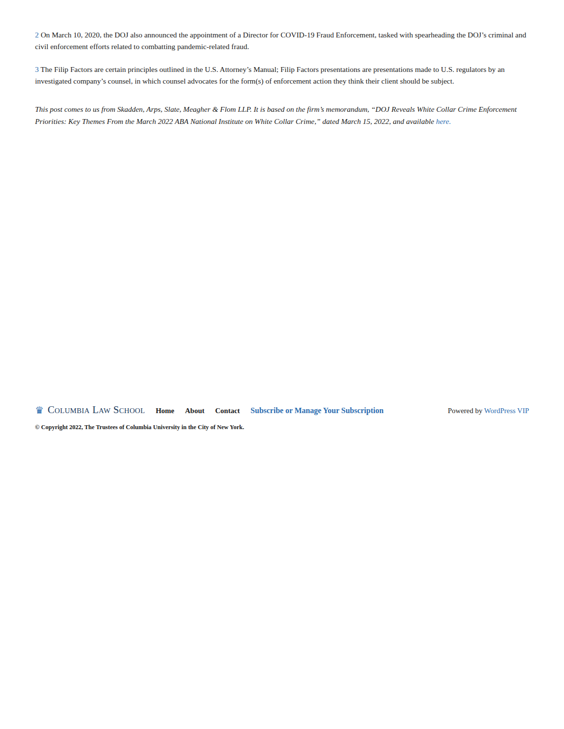2 On March 10, 2020, the DOJ also announced the appointment of a Director for COVID-19 Fraud Enforcement, tasked with spearheading the DOJ’s criminal and civil enforcement efforts related to combatting pandemic-related fraud.
3 The Filip Factors are certain principles outlined in the U.S. Attorney’s Manual; Filip Factors presentations are presentations made to U.S. regulators by an investigated company’s counsel, in which counsel advocates for the form(s) of enforcement action they think their client should be subject.
This post comes to us from Skadden, Arps, Slate, Meagher & Flom LLP. It is based on the firm’s memorandum, “DOJ Reveals White Collar Crime Enforcement Priorities: Key Themes From the March 2022 ABA National Institute on White Collar Crime,” dated March 15, 2022, and available here.
♛ Columbia Law School Home About Contact Subscribe or Manage Your Subscription
Powered by WordPress VIP
© Copyright 2022, The Trustees of Columbia University in the City of New York.